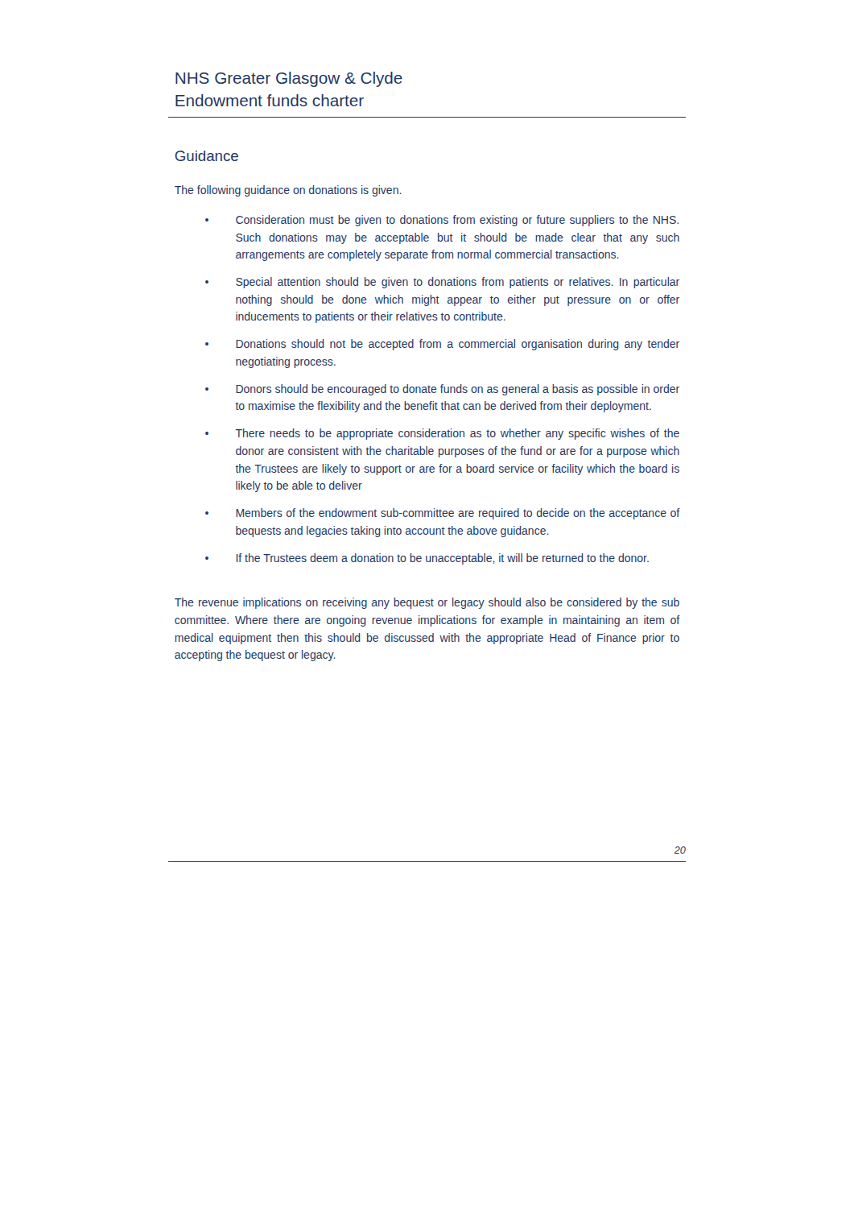NHS Greater Glasgow & Clyde
Endowment funds charter
Guidance
The following guidance on donations is given.
Consideration must be given to donations from existing or future suppliers to the NHS. Such donations may be acceptable but it should be made clear that any such arrangements are completely separate from normal commercial transactions.
Special attention should be given to donations from patients or relatives. In particular nothing should be done which might appear to either put pressure on or offer inducements to patients or their relatives to contribute.
Donations should not be accepted from a commercial organisation during any tender negotiating process.
Donors should be encouraged to donate funds on as general a basis as possible in order to maximise the flexibility and the benefit that can be derived from their deployment.
There needs to be appropriate consideration as to whether any specific wishes of the donor are consistent with the charitable purposes of the fund or are for a purpose which the Trustees are likely to support or are for a board service or facility which the board is likely to be able to deliver
Members of the endowment sub-committee are required to decide on the acceptance of bequests and legacies taking into account the above guidance.
If the Trustees deem a donation to be unacceptable, it will be returned to the donor.
The revenue implications on receiving any bequest or legacy should also be considered by the sub committee. Where there are ongoing revenue implications for example in maintaining an item of medical equipment then this should be discussed with the appropriate Head of Finance prior to accepting the bequest or legacy.
20